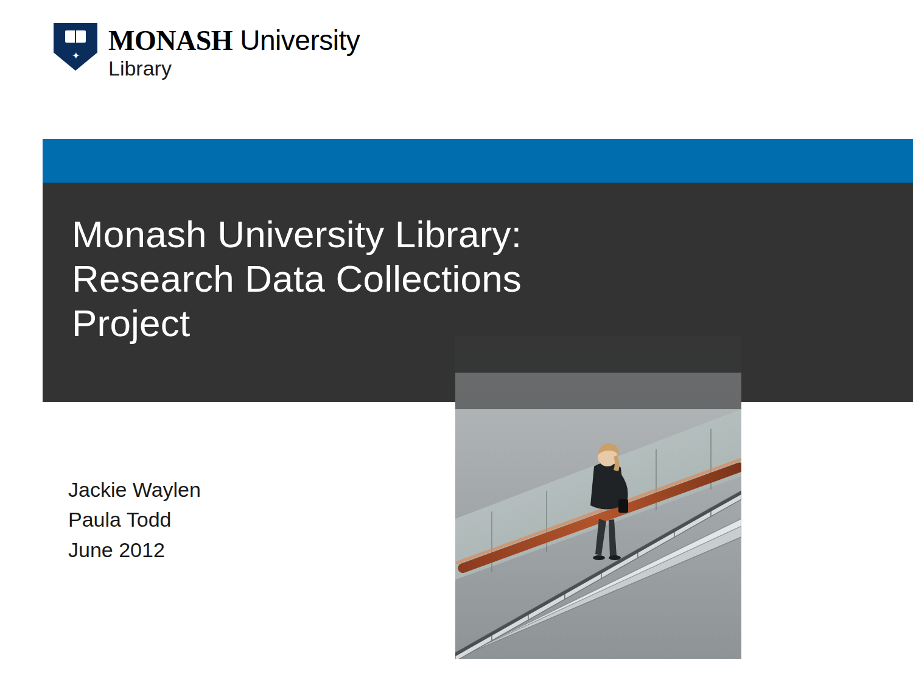✦
MONASH University
Library
Monash University Library:
Research Data Collections
Project
Jackie Waylen
Paula Todd
June 2012